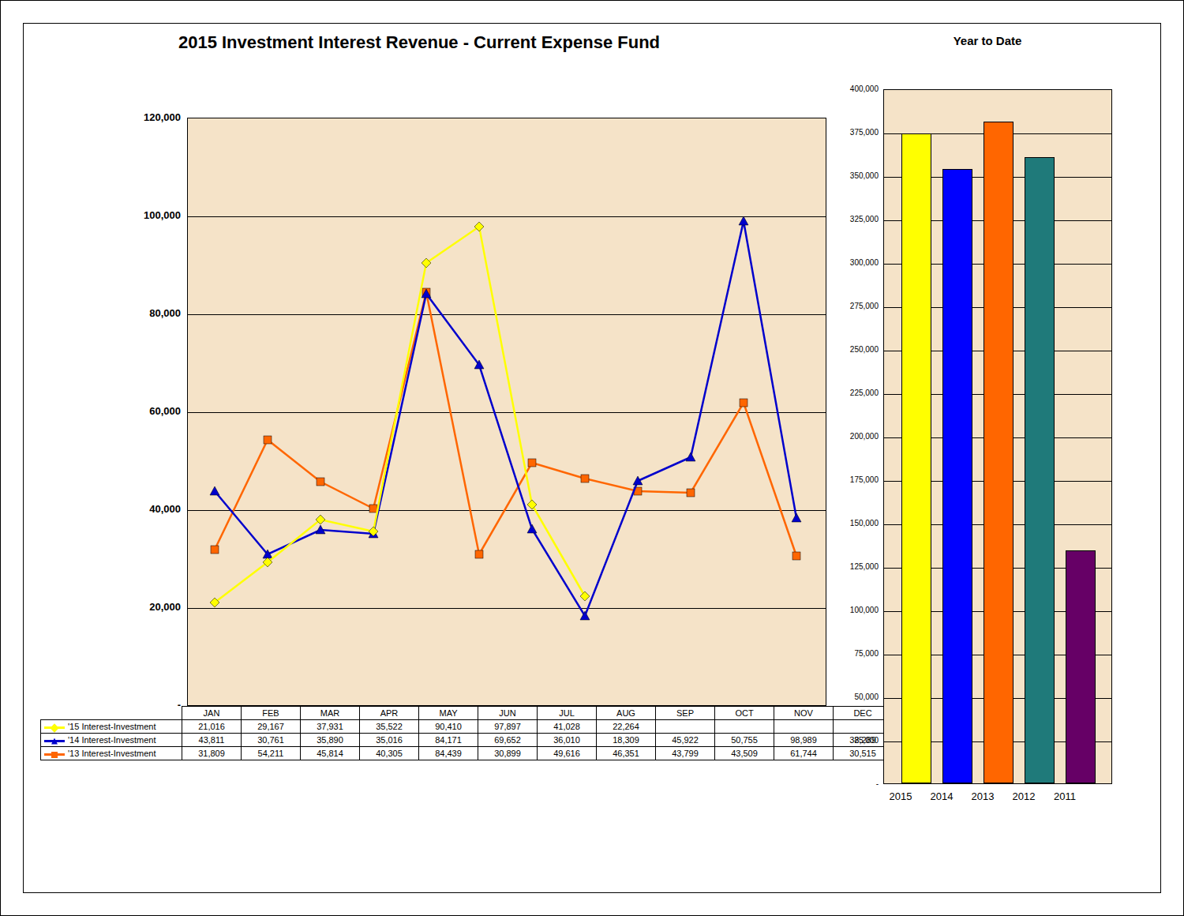2015 Investment Interest Revenue - Current Expense Fund
Year to Date
120,000
100,000
80,000
60,000
40,000
20,000
-
| | JAN | FEB | MAR | APR | MAY | JUN | JUL | AUG | SEP | OCT | NOV | DEC |
| --- | --- | --- | --- | --- | --- | --- | --- | --- | --- | --- | --- | --- |
| '15 Interest-Investment | 21,016 | 29,167 | 37,931 | 35,522 | 90,410 | 97,897 | 41,028 | 22,264 | | | | |
| '14 Interest-Investment | 43,811 | 30,761 | 35,890 | 35,016 | 84,171 | 69,652 | 36,010 | 18,309 | 45,922 | 50,755 | 98,989 | 38,289 |
| '13 Interest-Investment | 31,809 | 54,211 | 45,814 | 40,305 | 84,439 | 30,899 | 49,616 | 46,351 | 43,799 | 43,509 | 61,744 | 30,515 |
400,000
375,000
350,000
325,000
300,000
275,000
250,000
225,000
200,000
175,000
150,000
125,000
100,000
75,000
50,000
25,000
-
2015
2014
2013
2012
2011